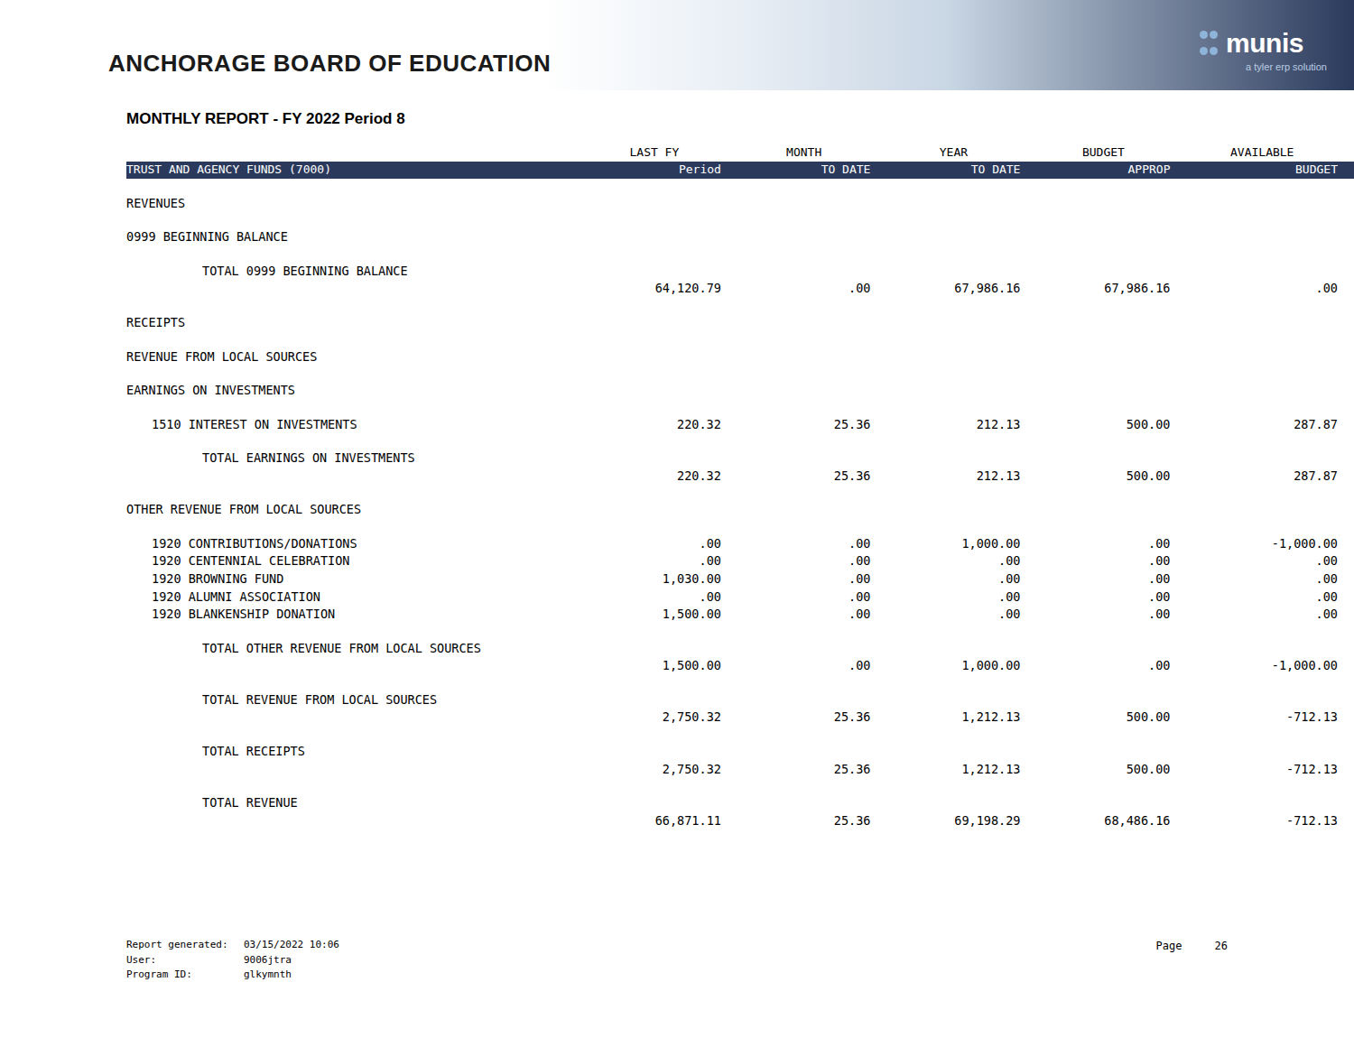ANCHORAGE BOARD OF EDUCATION
munis
a tyler erp solution
MONTHLY REPORT - FY 2022 Period 8
| | LAST FY | MONTH | YEAR | BUDGET | AVAILABLE |
| TRUST AND AGENCY FUNDS (7000) | Period | TO DATE | TO DATE | APPROP | BUDGET |
| REVENUES | | | | | |
| 0999 BEGINNING BALANCE | | | | | |
| TOTAL 0999 BEGINNING BALANCE | | | | | |
| | 64,120.79 | .00 | 67,986.16 | 67,986.16 | .00 |
| RECEIPTS | | | | | |
| REVENUE FROM LOCAL SOURCES | | | | | |
| EARNINGS ON INVESTMENTS | | | | | |
| 1510 INTEREST ON INVESTMENTS | 220.32 | 25.36 | 212.13 | 500.00 | 287.87 |
| TOTAL EARNINGS ON INVESTMENTS | | | | | |
| | 220.32 | 25.36 | 212.13 | 500.00 | 287.87 |
| OTHER REVENUE FROM LOCAL SOURCES | | | | | |
| 1920 CONTRIBUTIONS/DONATIONS | .00 | .00 | 1,000.00 | .00 | -1,000.00 |
| 1920 CENTENNIAL CELEBRATION | .00 | .00 | .00 | .00 | .00 |
| 1920 BROWNING FUND | 1,030.00 | .00 | .00 | .00 | .00 |
| 1920 ALUMNI ASSOCIATION | .00 | .00 | .00 | .00 | .00 |
| 1920 BLANKENSHIP DONATION | 1,500.00 | .00 | .00 | .00 | .00 |
| TOTAL OTHER REVENUE FROM LOCAL SOURCES | | | | | |
| | 1,500.00 | .00 | 1,000.00 | .00 | -1,000.00 |
| TOTAL REVENUE FROM LOCAL SOURCES | | | | | |
| | 2,750.32 | 25.36 | 1,212.13 | 500.00 | -712.13 |
| TOTAL RECEIPTS | | | | | |
| | 2,750.32 | 25.36 | 1,212.13 | 500.00 | -712.13 |
| TOTAL REVENUE | | | | | |
| | 66,871.11 | 25.36 | 69,198.29 | 68,486.16 | -712.13 |
Report generated: 03/15/2022 10:06
User: 9006jtra
Program ID: glkymnth
Page 26